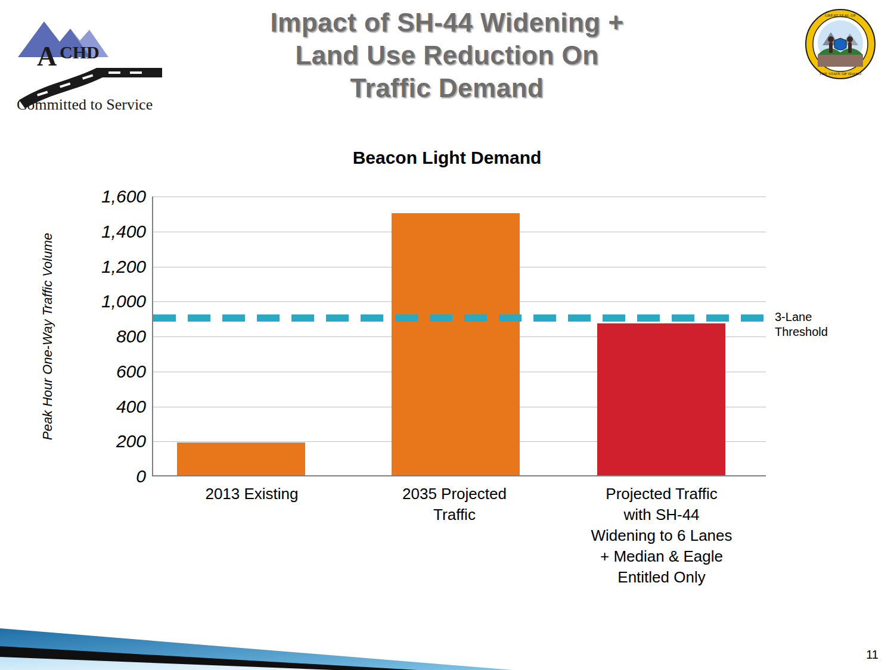A CHD Committed to Service
GREAT SEAL OF THE STATE OF IDAHO
Impact of SH-44 Widening +
Land Use Reduction On
Traffic Demand
Beacon Light Demand
Peak Hour One-Way Traffic Volume
1,600 1,400 1,200 1,000 800 600 400 200 0
3-Lane
Threshold
2013 Existing
2035 Projected
Traffic
Projected Traffic
with SH-44
Widening to 6 Lanes
+ Median & Eagle
Entitled Only
11